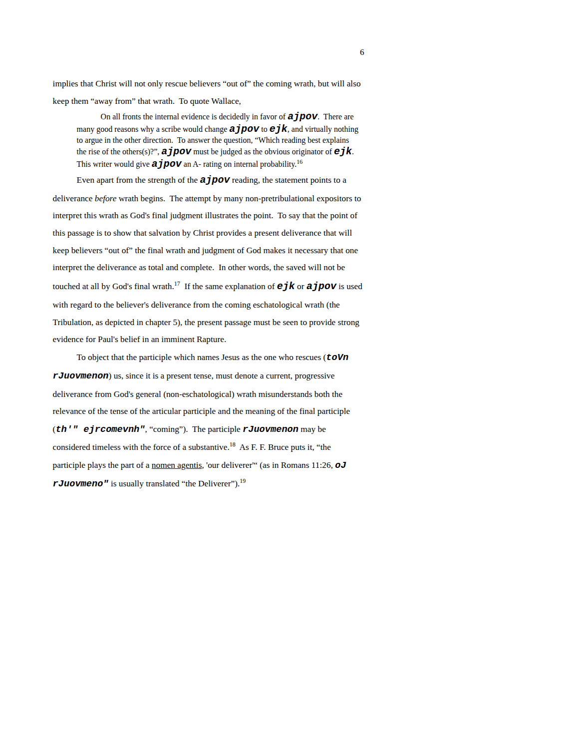6
implies that Christ will not only rescue believers “out of” the coming wrath, but will also keep them “away from” that wrath. To quote Wallace,
On all fronts the internal evidence is decidedly in favor of ajpov. There are many good reasons why a scribe would change ajpov to ejk, and virtually nothing to argue in the other direction. To answer the question, “Which reading best explains the rise of the others(s)?”, ajpov must be judged as the obvious originator of ejk. This writer would give ajpov an A- rating on internal probability.16
Even apart from the strength of the ajpov reading, the statement points to a deliverance before wrath begins. The attempt by many non-pretribulational expositors to interpret this wrath as God's final judgment illustrates the point. To say that the point of this passage is to show that salvation by Christ provides a present deliverance that will keep believers “out of” the final wrath and judgment of God makes it necessary that one interpret the deliverance as total and complete. In other words, the saved will not be touched at all by God's final wrath.17 If the same explanation of ejk or ajpov is used with regard to the believer's deliverance from the coming eschatological wrath (the Tribulation, as depicted in chapter 5), the present passage must be seen to provide strong evidence for Paul's belief in an imminent Rapture.
To object that the participle which names Jesus as the one who rescues (toVn rJuovmenon) us, since it is a present tense, must denote a current, progressive deliverance from God's general (non-eschatological) wrath misunderstands both the relevance of the tense of the articular participle and the meaning of the final participle (th'" ejrcomevnh", “coming”). The participle rJuovmenon may be considered timeless with the force of a substantive.18 As F. F. Bruce puts it, “the participle plays the part of a nomen agentis, 'our deliverer'“ (as in Romans 11:26, oJ rJuovmeno" is usually translated “the Deliverer”).19